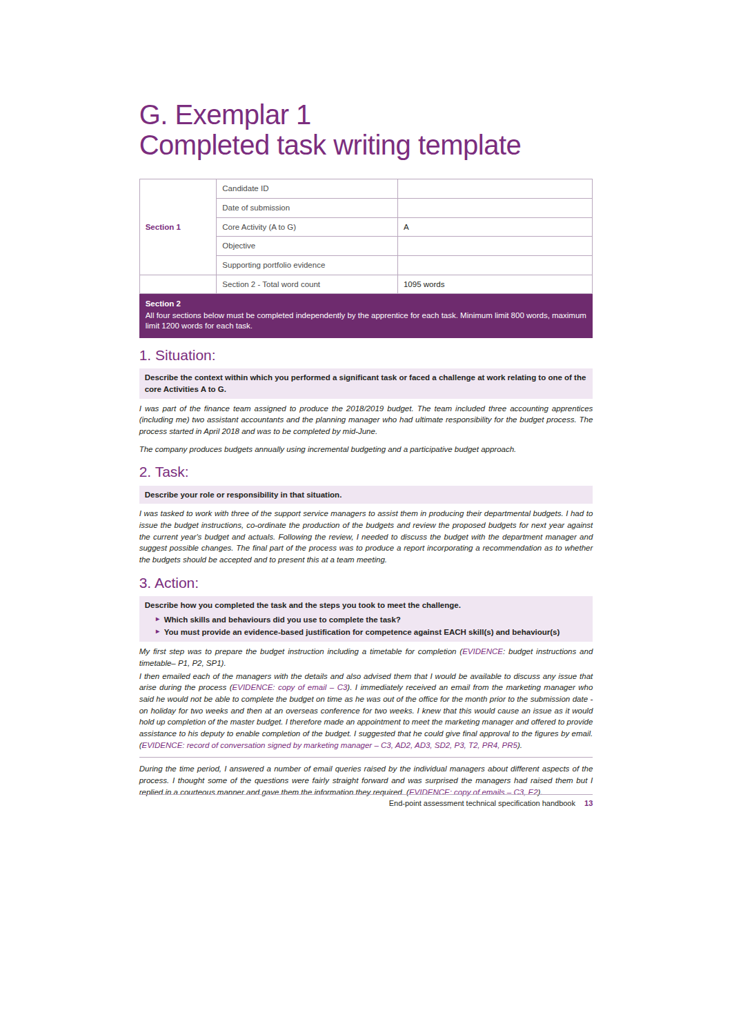G. Exemplar 1
Completed task writing template
| Section 1 | Candidate ID | |
| Date of submission | |
| Core Activity (A to G) | A |
| Objective | |
| Supporting portfolio evidence | |
| | Section 2 - Total word count | 1095 words |
Section 2 All four sections below must be completed independently by the apprentice for each task. Minimum limit 800 words, maximum limit 1200 words for each task.
1. Situation:
Describe the context within which you performed a significant task or faced a challenge at work relating to one of the core Activities A to G.
I was part of the finance team assigned to produce the 2018/2019 budget. The team included three accounting apprentices (including me) two assistant accountants and the planning manager who had ultimate responsibility for the budget process. The process started in April 2018 and was to be completed by mid-June.
The company produces budgets annually using incremental budgeting and a participative budget approach.
2. Task:
Describe your role or responsibility in that situation.
I was tasked to work with three of the support service managers to assist them in producing their departmental budgets. I had to issue the budget instructions, co-ordinate the production of the budgets and review the proposed budgets for next year against the current year's budget and actuals. Following the review, I needed to discuss the budget with the department manager and suggest possible changes. The final part of the process was to produce a report incorporating a recommendation as to whether the budgets should be accepted and to present this at a team meeting.
3. Action:
Describe how you completed the task and the steps you took to meet the challenge.
Which skills and behaviours did you use to complete the task?
You must provide an evidence-based justification for competence against EACH skill(s) and behaviour(s)
My first step was to prepare the budget instruction including a timetable for completion (EVIDENCE: budget instructions and timetable– P1, P2, SP1).
I then emailed each of the managers with the details and also advised them that I would be available to discuss any issue that arise during the process (EVIDENCE: copy of email – C3). I immediately received an email from the marketing manager who said he would not be able to complete the budget on time as he was out of the office for the month prior to the submission date - on holiday for two weeks and then at an overseas conference for two weeks. I knew that this would cause an issue as it would hold up completion of the master budget. I therefore made an appointment to meet the marketing manager and offered to provide assistance to his deputy to enable completion of the budget. I suggested that he could give final approval to the figures by email. (EVIDENCE: record of conversation signed by marketing manager – C3, AD2, AD3, SD2, P3, T2, PR4, PR5).
During the time period, I answered a number of email queries raised by the individual managers about different aspects of the process. I thought some of the questions were fairly straight forward and was surprised the managers had raised them but I replied in a courteous manner and gave them the information they required. (EVIDENCE: copy of emails – C3, E2).
End-point assessment technical specification handbook 13